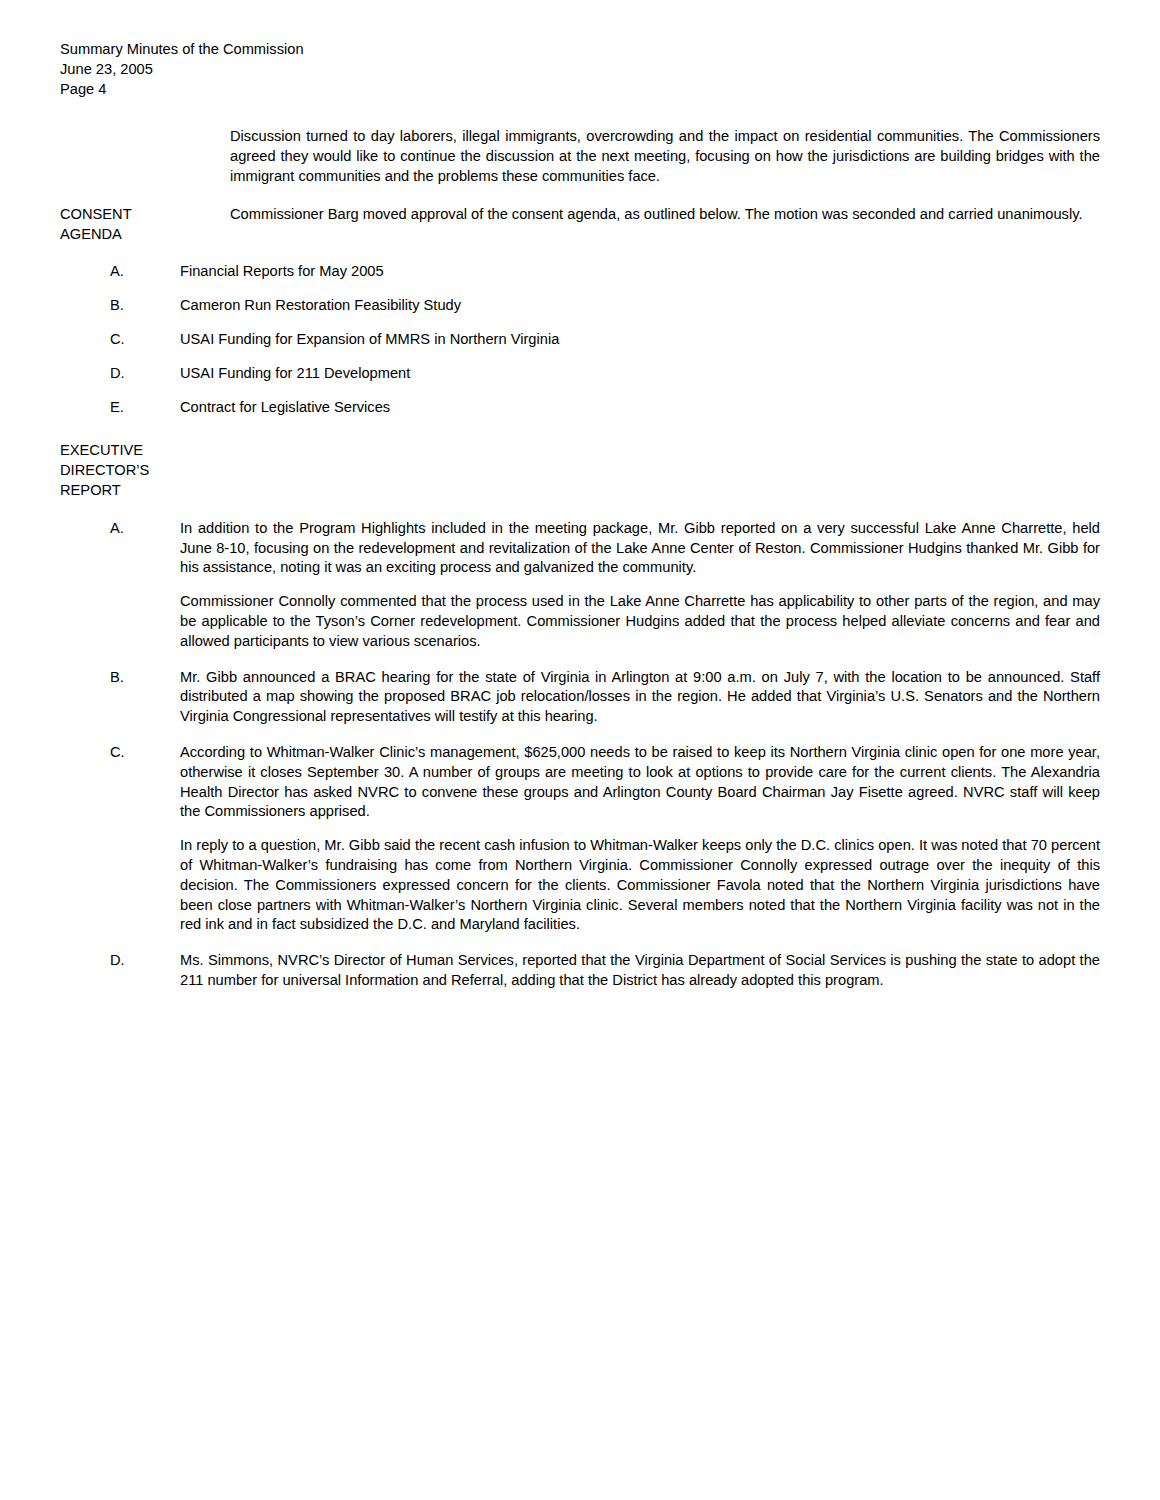Summary Minutes of the Commission
June 23, 2005
Page 4
Discussion turned to day laborers, illegal immigrants, overcrowding and the impact on residential communities. The Commissioners agreed they would like to continue the discussion at the next meeting, focusing on how the jurisdictions are building bridges with the immigrant communities and the problems these communities face.
CONSENT
AGENDA
Commissioner Barg moved approval of the consent agenda, as outlined below. The motion was seconded and carried unanimously.
A.
Financial Reports for May 2005
B.
Cameron Run Restoration Feasibility Study
C.
USAI Funding for Expansion of MMRS in Northern Virginia
D.
USAI Funding for 211 Development
E.
Contract for Legislative Services
EXECUTIVE
DIRECTOR’S
REPORT
A.
In addition to the Program Highlights included in the meeting package, Mr. Gibb reported on a very successful Lake Anne Charrette, held June 8-10, focusing on the redevelopment and revitalization of the Lake Anne Center of Reston. Commissioner Hudgins thanked Mr. Gibb for his assistance, noting it was an exciting process and galvanized the community.
Commissioner Connolly commented that the process used in the Lake Anne Charrette has applicability to other parts of the region, and may be applicable to the Tyson’s Corner redevelopment. Commissioner Hudgins added that the process helped alleviate concerns and fear and allowed participants to view various scenarios.
B.
Mr. Gibb announced a BRAC hearing for the state of Virginia in Arlington at 9:00 a.m. on July 7, with the location to be announced. Staff distributed a map showing the proposed BRAC job relocation/losses in the region. He added that Virginia’s U.S. Senators and the Northern Virginia Congressional representatives will testify at this hearing.
C.
According to Whitman-Walker Clinic’s management, $625,000 needs to be raised to keep its Northern Virginia clinic open for one more year, otherwise it closes September 30. A number of groups are meeting to look at options to provide care for the current clients. The Alexandria Health Director has asked NVRC to convene these groups and Arlington County Board Chairman Jay Fisette agreed. NVRC staff will keep the Commissioners apprised.
In reply to a question, Mr. Gibb said the recent cash infusion to Whitman-Walker keeps only the D.C. clinics open. It was noted that 70 percent of Whitman-Walker’s fundraising has come from Northern Virginia. Commissioner Connolly expressed outrage over the inequity of this decision. The Commissioners expressed concern for the clients. Commissioner Favola noted that the Northern Virginia jurisdictions have been close partners with Whitman-Walker’s Northern Virginia clinic. Several members noted that the Northern Virginia facility was not in the red ink and in fact subsidized the D.C. and Maryland facilities.
D.
Ms. Simmons, NVRC’s Director of Human Services, reported that the Virginia Department of Social Services is pushing the state to adopt the 211 number for universal Information and Referral, adding that the District has already adopted this program.